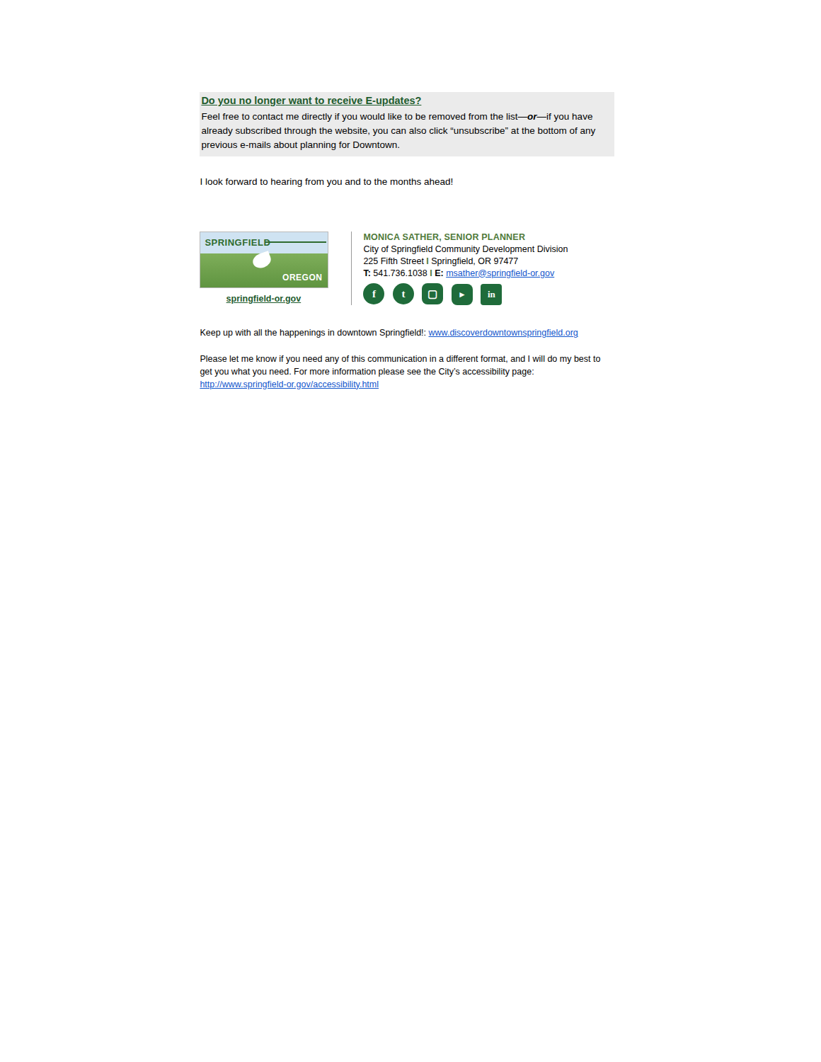Do you no longer want to receive E-updates?
Feel free to contact me directly if you would like to be removed from the list—or—if you have already subscribed through the website, you can also click “unsubscribe” at the bottom of any previous e-mails about planning for Downtown.
I look forward to hearing from you and to the months ahead!
SPRINGFIELD OREGON
springfield-or.gov
MONICA SATHER, SENIOR PLANNER
City of Springfield Community Development Division
225 Fifth Street I Springfield, OR 97477
T: 541.736.1038 I E: msather@springfield-or.gov
f t ▢ ► in
Keep up with all the happenings in downtown Springfield!: www.discoverdowntownspringfield.org
Please let me know if you need any of this communication in a different format, and I will do my best to get you what you need. For more information please see the City’s accessibility page:
http://www.springfield-or.gov/accessibility.html